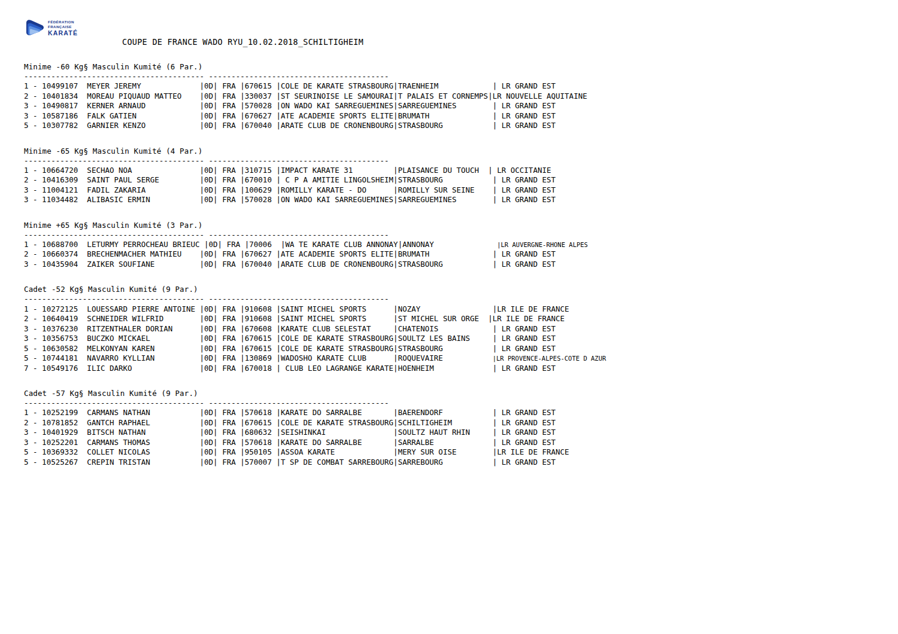FÉDÉRATION FRANÇAISE KARATÉ
COUPE DE FRANCE WADO RYU_10.02.2018_SCHILTIGHEIM
Minime -60 Kg§ Masculin Kumité (6 Par.)
---------------------------------------- ----------------------------------------
1 - 10499107  MEYER JEREMY             |0D| FRA |670615 |COLE DE KARATE STRASBOURG|TRAENHEIM            | LR GRAND EST
2 - 10401834  MOREAU PIQUAUD MATTEO    |0D| FRA |330037 |ST SEURINOISE LE SAMOURAI|T PALAIS ET CORNEMPS|LR NOUVELLE AQUITAINE
3 - 10490817  KERNER ARNAUD            |0D| FRA |570028 |ON WADO KAI SARREGUEMINES|SARREGUEMINES        | LR GRAND EST
3 - 10587186  FALK GATIEN              |0D| FRA |670627 |ATE ACADEMIE SPORTS ELITE|BRUMATH              | LR GRAND EST
5 - 10307782  GARNIER KENZO            |0D| FRA |670040 |ARATE CLUB DE CRONENBOURG|STRASBOURG           | LR GRAND EST
Minime -65 Kg§ Masculin Kumité (4 Par.)
---------------------------------------- ----------------------------------------
1 - 10664720  SECHAO NOA               |0D| FRA |310715 |IMPACT KARATE 31         |PLAISANCE DU TOUCH  | LR OCCITANIE
2 - 10416309  SAINT PAUL SERGE         |0D| FRA |670010 | C P A AMITIE LINGOLSHEIM|STRASBOURG           | LR GRAND EST
3 - 11004121  FADIL ZAKARIA            |0D| FRA |100629 |ROMILLY KARATE - DO      |ROMILLY SUR SEINE    | LR GRAND EST
3 - 11034482  ALIBASIC ERMIN           |0D| FRA |570028 |ON WADO KAI SARREGUEMINES|SARREGUEMINES        | LR GRAND EST
Minime +65 Kg§ Masculin Kumité (3 Par.)
---------------------------------------- ----------------------------------------
1 - 10688700  LETURMY PERROCHEAU BRIEUC |0D| FRA |70006  |WA TE KARATE CLUB ANNONAY|ANNONAY              |LR AUVERGNE-RHONE ALPES
2 - 10660374  BRECHENMACHER MATHIEU    |0D| FRA |670627 |ATE ACADEMIE SPORTS ELITE|BRUMATH              | LR GRAND EST
3 - 10435904  ZAIKER SOUFIANE          |0D| FRA |670040 |ARATE CLUB DE CRONENBOURG|STRASBOURG           | LR GRAND EST
Cadet -52 Kg§ Masculin Kumité (9 Par.)
---------------------------------------- ----------------------------------------
1 - 10272125  LOUESSARD PIERRE ANTOINE |0D| FRA |910608 |SAINT MICHEL SPORTS      |NOZAY                |LR ILE DE FRANCE
2 - 10640419  SCHNEIDER WILFRID        |0D| FRA |910608 |SAINT MICHEL SPORTS      |ST MICHEL SUR ORGE  |LR ILE DE FRANCE
3 - 10376230  RITZENTHALER DORIAN      |0D| FRA |670608 |KARATE CLUB SELESTAT     |CHATENOIS            | LR GRAND EST
3 - 10356753  BUCZKO MICKAEL           |0D| FRA |670615 |COLE DE KARATE STRASBOURG|SOULTZ LES BAINS     | LR GRAND EST
5 - 10630582  MELKONYAN KAREN          |0D| FRA |670615 |COLE DE KARATE STRASBOURG|STRASBOURG           | LR GRAND EST
5 - 10744181  NAVARRO KYLLIAN          |0D| FRA |130869 |WADOSHO KARATE CLUB      |ROQUEVAIRE           |LR PROVENCE-ALPES-COTE D AZUR
7 - 10549176  ILIC DARKO               |0D| FRA |670018 | CLUB LEO LAGRANGE KARATE|HOENHEIM             | LR GRAND EST
Cadet -57 Kg§ Masculin Kumité (9 Par.)
---------------------------------------- ----------------------------------------
1 - 10252199  CARMANS NATHAN           |0D| FRA |570618 |KARATE DO SARRALBE       |BAERENDORF           | LR GRAND EST
2 - 10781852  GANTCH RAPHAEL           |0D| FRA |670615 |COLE DE KARATE STRASBOURG|SCHILTIGHEIM         | LR GRAND EST
3 - 10401929  BITSCH NATHAN            |0D| FRA |680632 |SEISHINKAI               |SOULTZ HAUT RHIN     | LR GRAND EST
3 - 10252201  CARMANS THOMAS           |0D| FRA |570618 |KARATE DO SARRALBE       |SARRALBE             | LR GRAND EST
5 - 10369332  COLLET NICOLAS           |0D| FRA |950105 |ASSOA KARATE             |MERY SUR OISE        |LR ILE DE FRANCE
5 - 10525267  CREPIN TRISTAN           |0D| FRA |570007 |T SP DE COMBAT SARREBOURG|SARREBOURG           | LR GRAND EST